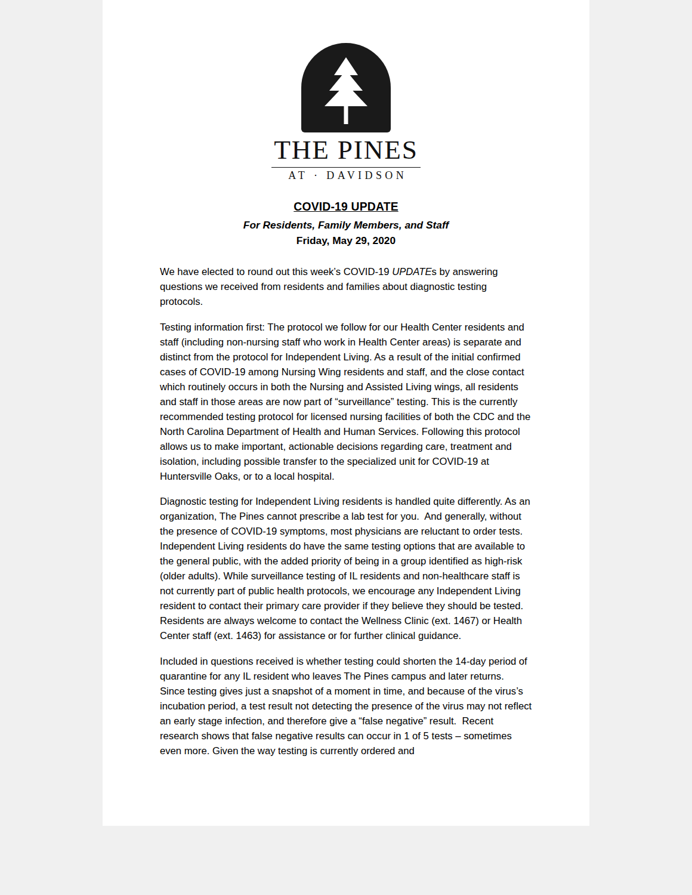THE PINES
AT · DAVIDSON
COVID-19 UPDATE
For Residents, Family Members, and Staff
Friday, May 29, 2020
We have elected to round out this week’s COVID-19 UPDATEs by answering questions we received from residents and families about diagnostic testing protocols.
Testing information first: The protocol we follow for our Health Center residents and staff (including non-nursing staff who work in Health Center areas) is separate and distinct from the protocol for Independent Living. As a result of the initial confirmed cases of COVID-19 among Nursing Wing residents and staff, and the close contact which routinely occurs in both the Nursing and Assisted Living wings, all residents and staff in those areas are now part of “surveillance” testing. This is the currently recommended testing protocol for licensed nursing facilities of both the CDC and the North Carolina Department of Health and Human Services. Following this protocol allows us to make important, actionable decisions regarding care, treatment and isolation, including possible transfer to the specialized unit for COVID-19 at Huntersville Oaks, or to a local hospital.
Diagnostic testing for Independent Living residents is handled quite differently. As an organization, The Pines cannot prescribe a lab test for you. And generally, without the presence of COVID-19 symptoms, most physicians are reluctant to order tests. Independent Living residents do have the same testing options that are available to the general public, with the added priority of being in a group identified as high-risk (older adults). While surveillance testing of IL residents and non-healthcare staff is not currently part of public health protocols, we encourage any Independent Living resident to contact their primary care provider if they believe they should be tested. Residents are always welcome to contact the Wellness Clinic (ext. 1467) or Health Center staff (ext. 1463) for assistance or for further clinical guidance.
Included in questions received is whether testing could shorten the 14-day period of quarantine for any IL resident who leaves The Pines campus and later returns. Since testing gives just a snapshot of a moment in time, and because of the virus’s incubation period, a test result not detecting the presence of the virus may not reflect an early stage infection, and therefore give a “false negative” result. Recent research shows that false negative results can occur in 1 of 5 tests – sometimes even more. Given the way testing is currently ordered and